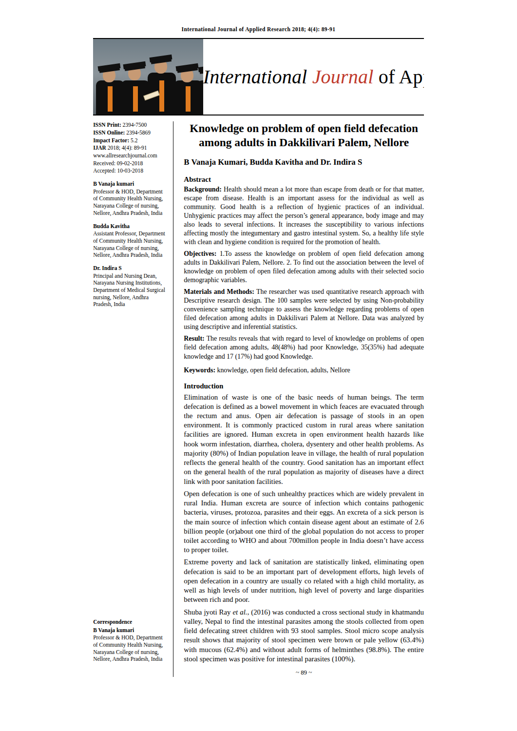International Journal of Applied Research 2018; 4(4): 89-91
International Journal of Applied Research
ISSN Print: 2394-7500
ISSN Online: 2394-5869
Impact Factor: 5.2
IJAR 2018; 4(4): 89-91
www.allresearchjournal.com
Received: 09-02-2018
Accepted: 10-03-2018
B Vanaja kumari
Professor & HOD, Department of Community Health Nursing, Narayana College of nursing, Nellore, Andhra Pradesh, India
Budda Kavitha
Assistant Professor, Department of Community Health Nursing, Narayana College of nursing, Nellore, Andhra Pradesh, India
Dr. Indira S
Principal and Nursing Dean, Narayana Nursing Institutions, Department of Medical Surgical nursing, Nellore, Andhra Pradesh, India
Correspondence
B Vanaja kumari
Professor & HOD, Department of Community Health Nursing, Narayana College of nursing, Nellore, Andhra Pradesh, India
Knowledge on problem of open field defecation among adults in Dakkilivari Palem, Nellore
B Vanaja Kumari, Budda Kavitha and Dr. Indira S
Abstract
Background: Health should mean a lot more than escape from death or for that matter, escape from disease. Health is an important assess for the individual as well as community. Good health is a reflection of hygienic practices of an individual. Unhygienic practices may affect the person’s general appearance, body image and may also leads to several infections. It increases the susceptibility to various infections affecting mostly the integumentary and gastro intestinal system. So, a healthy life style with clean and hygiene condition is required for the promotion of health.
Objectives: 1.To assess the knowledge on problem of open field defecation among adults in Dakkilivari Palem, Nellore. 2. To find out the association between the level of knowledge on problem of open filed defecation among adults with their selected socio demographic variables.
Materials and Methods: The researcher was used quantitative research approach with Descriptive research design. The 100 samples were selected by using Non-probability convenience sampling technique to assess the knowledge regarding problems of open filed defecation among adults in Dakkilivari Palem at Nellore. Data was analyzed by using descriptive and inferential statistics.
Result: The results reveals that with regard to level of knowledge on problems of open field defecation among adults, 48(48%) had poor Knowledge, 35(35%) had adequate knowledge and 17 (17%) had good Knowledge.
Keywords: knowledge, open field defecation, adults, Nellore
Introduction
Elimination of waste is one of the basic needs of human beings. The term defecation is defined as a bowel movement in which feaces are evacuated through the rectum and anus. Open air defecation is passage of stools in an open environment. It is commonly practiced custom in rural areas where sanitation facilities are ignored. Human excreta in open environment health hazards like hook worm infestation, diarrhea, cholera, dysentery and other health problems. As majority (80%) of Indian population leave in village, the health of rural population reflects the general health of the country. Good sanitation has an important effect on the general health of the rural population as majority of diseases have a direct link with poor sanitation facilities.
Open defecation is one of such unhealthy practices which are widely prevalent in rural India. Human excreta are source of infection which contains pathogenic bacteria, viruses, protozoa, parasites and their eggs. An excreta of a sick person is the main source of infection which contain disease agent about an estimate of 2.6 billion people (or)about one third of the global population do not access to proper toilet according to WHO and about 700millon people in India doesn’t have access to proper toilet.
Extreme poverty and lack of sanitation are statistically linked, eliminating open defecation is said to be an important part of development efforts, high levels of open defecation in a country are usually co related with a high child mortality, as well as high levels of under nutrition, high level of poverty and large disparities between rich and poor.
Shuba jyoti Ray et al., (2016) was conducted a cross sectional study in khatmandu valley, Nepal to find the intestinal parasites among the stools collected from open field defecating street children with 93 stool samples. Stool micro scope analysis result shows that majority of stool specimen were brown or pale yellow (63.4%) with mucous (62.4%) and without adult forms of helminthes (98.8%). The entire stool specimen was positive for intestinal parasites (100%).
~ 89 ~